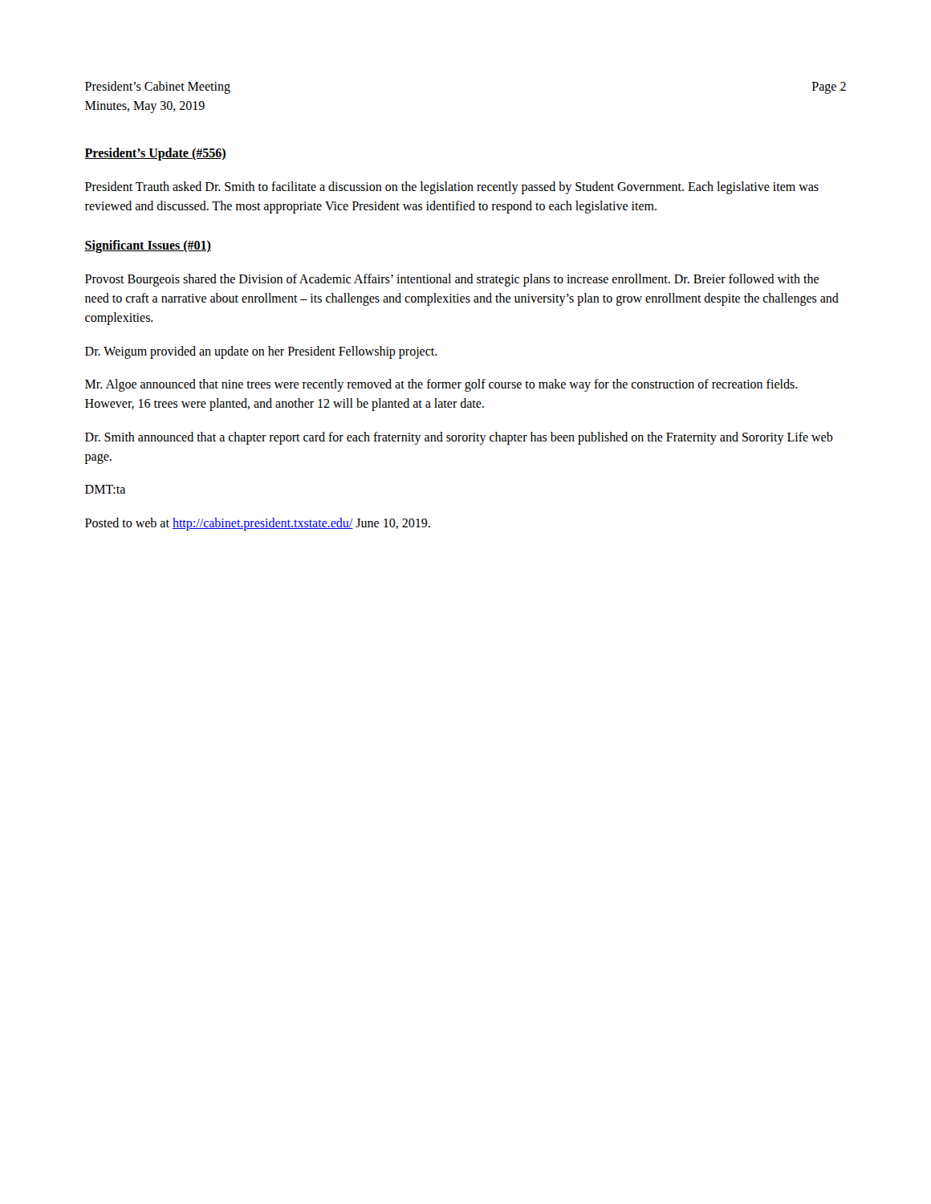President’s Cabinet Meeting
Minutes, May 30, 2019
Page 2
President’s Update (#556)
President Trauth asked Dr. Smith to facilitate a discussion on the legislation recently passed by Student Government. Each legislative item was reviewed and discussed. The most appropriate Vice President was identified to respond to each legislative item.
Significant Issues (#01)
Provost Bourgeois shared the Division of Academic Affairs’ intentional and strategic plans to increase enrollment. Dr. Breier followed with the need to craft a narrative about enrollment – its challenges and complexities and the university’s plan to grow enrollment despite the challenges and complexities.
Dr. Weigum provided an update on her President Fellowship project.
Mr. Algoe announced that nine trees were recently removed at the former golf course to make way for the construction of recreation fields. However, 16 trees were planted, and another 12 will be planted at a later date.
Dr. Smith announced that a chapter report card for each fraternity and sorority chapter has been published on the Fraternity and Sorority Life web page.
DMT:ta
Posted to web at http://cabinet.president.txstate.edu/ June 10, 2019.